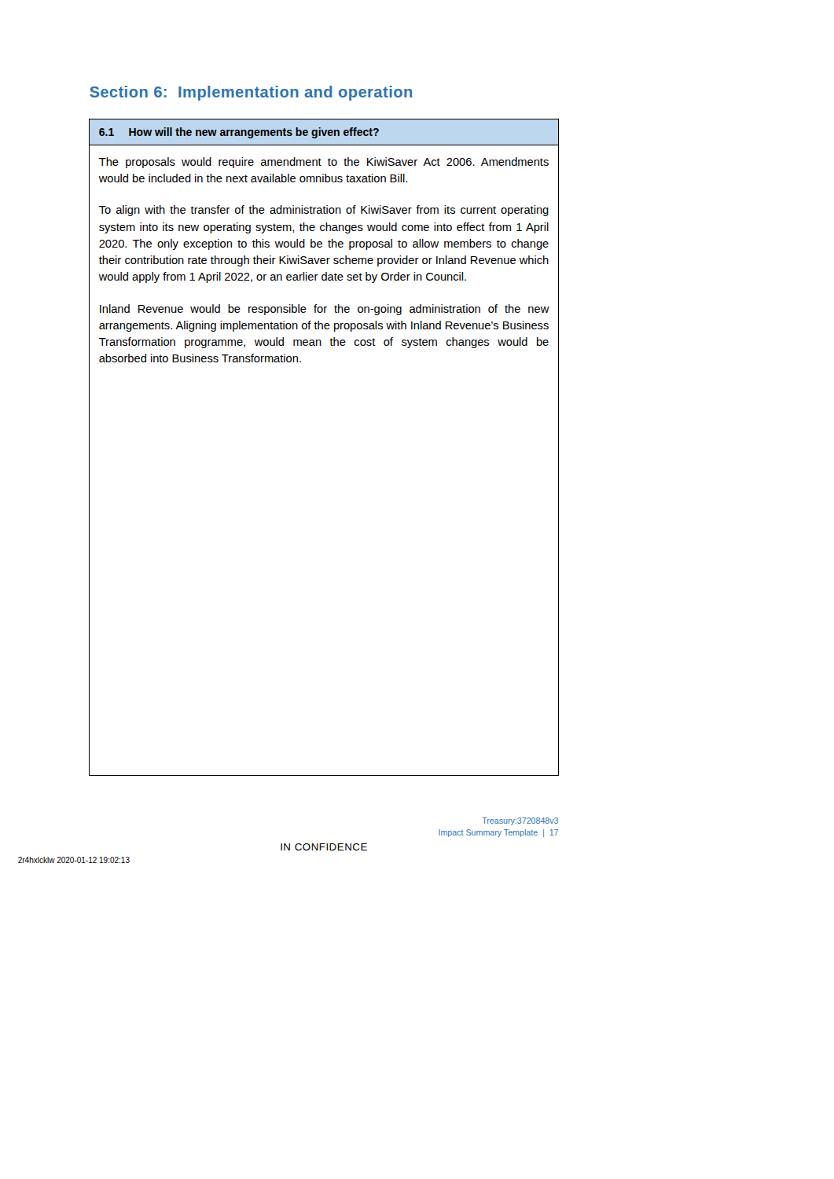Section 6: Implementation and operation
6.1 How will the new arrangements be given effect?
The proposals would require amendment to the KiwiSaver Act 2006. Amendments would be included in the next available omnibus taxation Bill.
To align with the transfer of the administration of KiwiSaver from its current operating system into its new operating system, the changes would come into effect from 1 April 2020. The only exception to this would be the proposal to allow members to change their contribution rate through their KiwiSaver scheme provider or Inland Revenue which would apply from 1 April 2022, or an earlier date set by Order in Council.
Inland Revenue would be responsible for the on-going administration of the new arrangements. Aligning implementation of the proposals with Inland Revenue’s Business Transformation programme, would mean the cost of system changes would be absorbed into Business Transformation.
Treasury:3720848v3
Impact Summary Template | 17
IN CONFIDENCE
2r4hxlcklw 2020-01-12 19:02:13